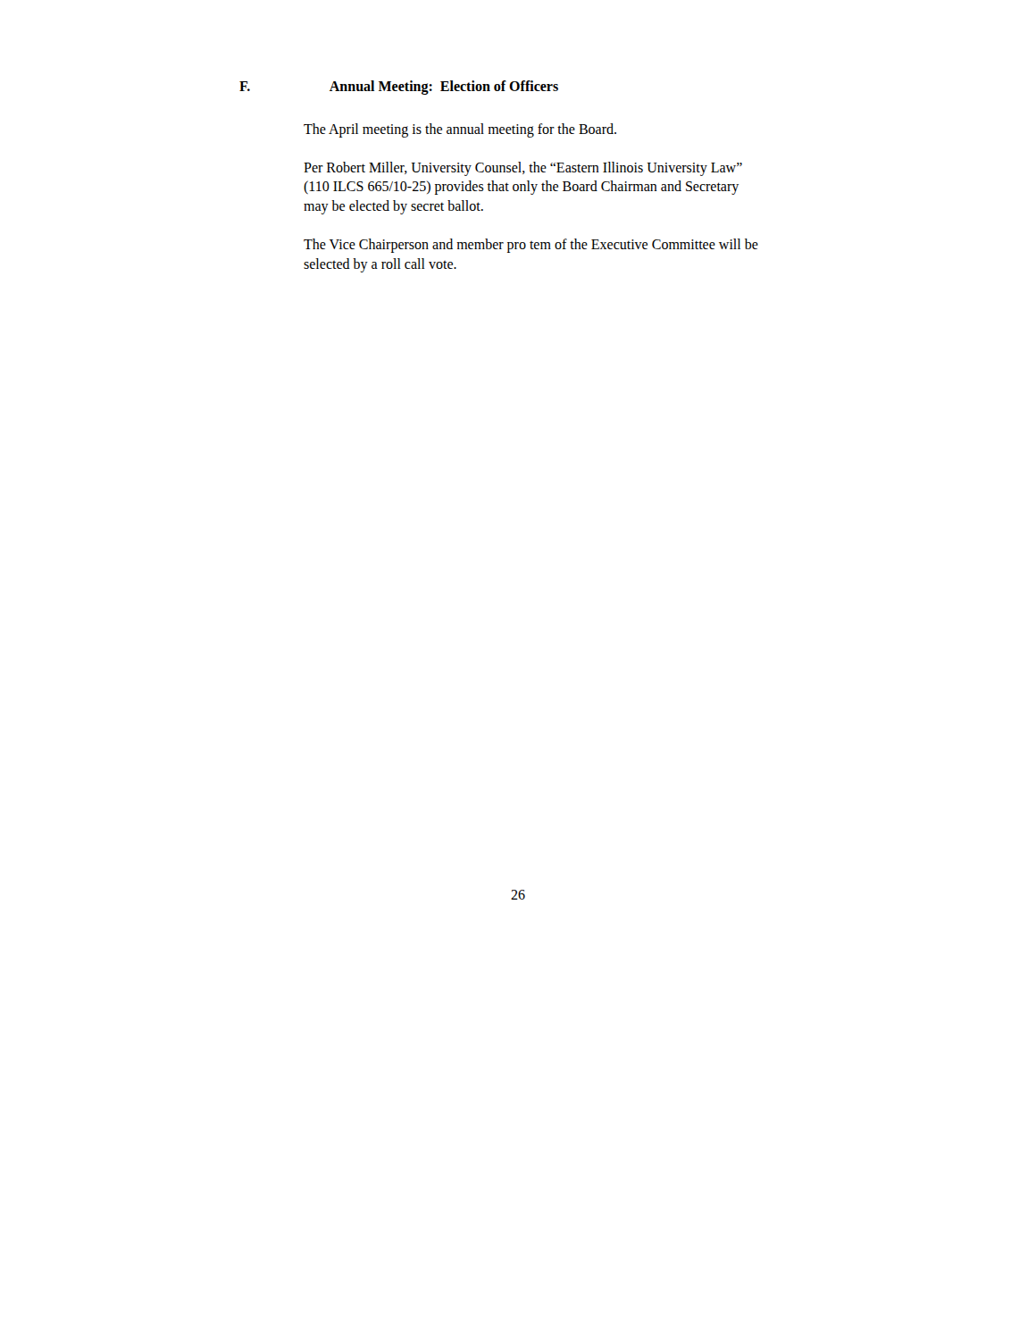F. Annual Meeting: Election of Officers
The April meeting is the annual meeting for the Board.
Per Robert Miller, University Counsel, the “Eastern Illinois University Law” (110 ILCS 665/10-25) provides that only the Board Chairman and Secretary may be elected by secret ballot.
The Vice Chairperson and member pro tem of the Executive Committee will be selected by a roll call vote.
26